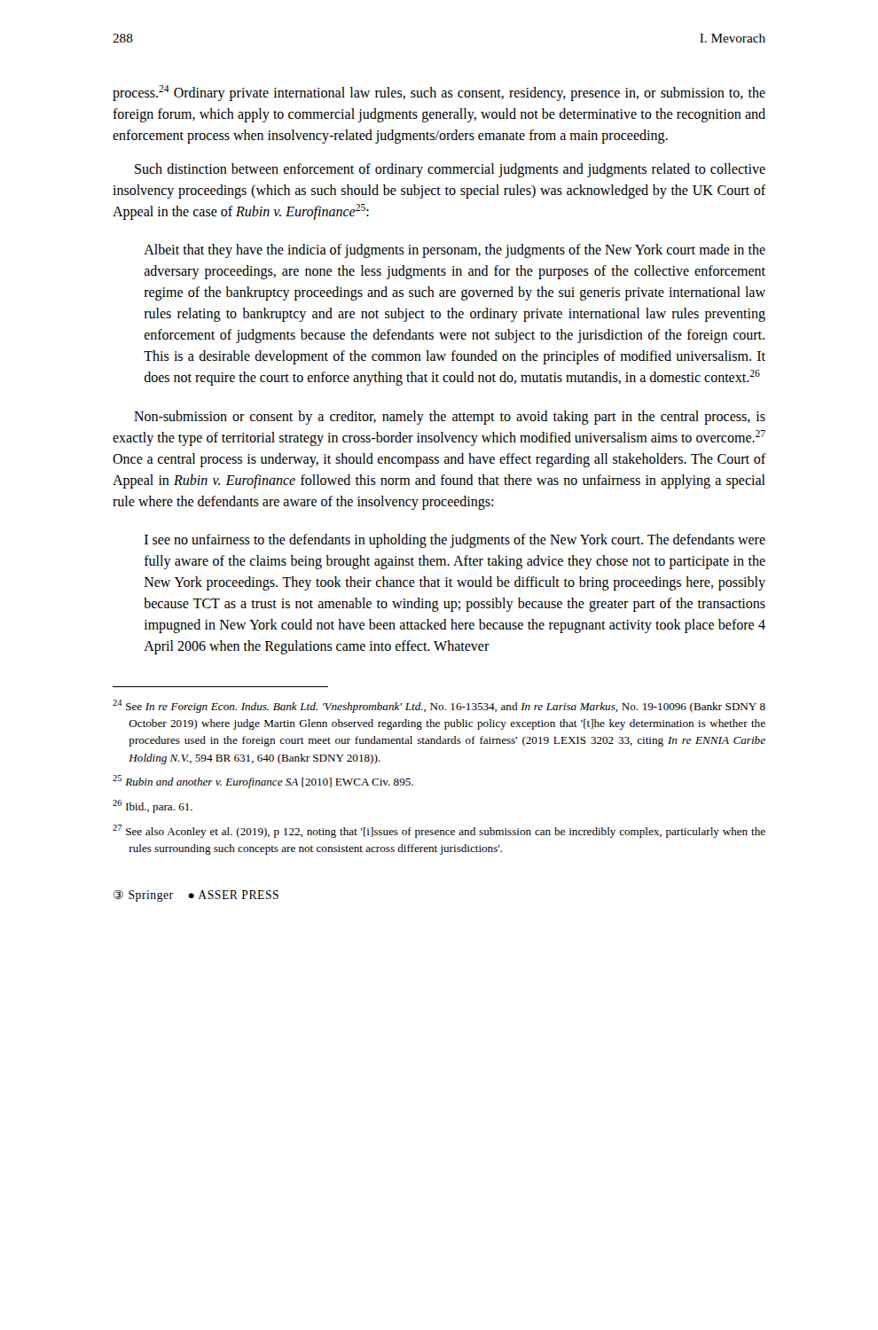288 I. Mevorach
process.24 Ordinary private international law rules, such as consent, residency, presence in, or submission to, the foreign forum, which apply to commercial judgments generally, would not be determinative to the recognition and enforcement process when insolvency-related judgments/orders emanate from a main proceeding.
Such distinction between enforcement of ordinary commercial judgments and judgments related to collective insolvency proceedings (which as such should be subject to special rules) was acknowledged by the UK Court of Appeal in the case of Rubin v. Eurofinance25:
Albeit that they have the indicia of judgments in personam, the judgments of the New York court made in the adversary proceedings, are none the less judgments in and for the purposes of the collective enforcement regime of the bankruptcy proceedings and as such are governed by the sui generis private international law rules relating to bankruptcy and are not subject to the ordinary private international law rules preventing enforcement of judgments because the defendants were not subject to the jurisdiction of the foreign court. This is a desirable development of the common law founded on the principles of modified universalism. It does not require the court to enforce anything that it could not do, mutatis mutandis, in a domestic context.26
Non-submission or consent by a creditor, namely the attempt to avoid taking part in the central process, is exactly the type of territorial strategy in cross-border insolvency which modified universalism aims to overcome.27 Once a central process is underway, it should encompass and have effect regarding all stakeholders. The Court of Appeal in Rubin v. Eurofinance followed this norm and found that there was no unfairness in applying a special rule where the defendants are aware of the insolvency proceedings:
I see no unfairness to the defendants in upholding the judgments of the New York court. The defendants were fully aware of the claims being brought against them. After taking advice they chose not to participate in the New York proceedings. They took their chance that it would be difficult to bring proceedings here, possibly because TCT as a trust is not amenable to winding up; possibly because the greater part of the transactions impugned in New York could not have been attacked here because the repugnant activity took place before 4 April 2006 when the Regulations came into effect. Whatever
24 See In re Foreign Econ. Indus. Bank Ltd. 'Vneshprombank' Ltd., No. 16-13534, and In re Larisa Markus, No. 19-10096 (Bankr SDNY 8 October 2019) where judge Martin Glenn observed regarding the public policy exception that '[t]he key determination is whether the procedures used in the foreign court meet our fundamental standards of fairness' (2019 LEXIS 3202 33, citing In re ENNIA Caribe Holding N.V., 594 BR 631, 640 (Bankr SDNY 2018)).
25 Rubin and another v. Eurofinance SA [2010] EWCA Civ. 895.
26 Ibid., para. 61.
27 See also Aconley et al. (2019), p 122, noting that '[i]ssues of presence and submission can be incredibly complex, particularly when the rules surrounding such concepts are not consistent across different jurisdictions'.
③ Springer ● ASSER PRESS